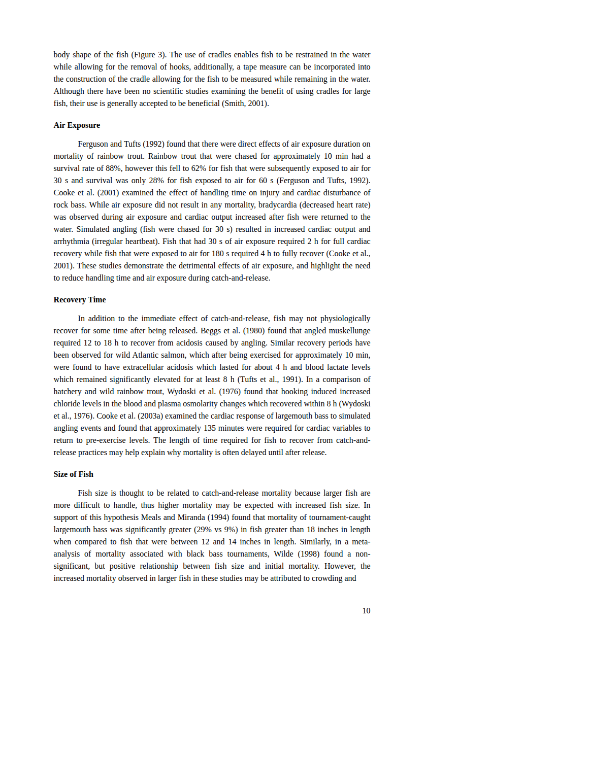body shape of the fish (Figure 3). The use of cradles enables fish to be restrained in the water while allowing for the removal of hooks, additionally, a tape measure can be incorporated into the construction of the cradle allowing for the fish to be measured while remaining in the water. Although there have been no scientific studies examining the benefit of using cradles for large fish, their use is generally accepted to be beneficial (Smith, 2001).
Air Exposure
Ferguson and Tufts (1992) found that there were direct effects of air exposure duration on mortality of rainbow trout. Rainbow trout that were chased for approximately 10 min had a survival rate of 88%, however this fell to 62% for fish that were subsequently exposed to air for 30 s and survival was only 28% for fish exposed to air for 60 s (Ferguson and Tufts, 1992). Cooke et al. (2001) examined the effect of handling time on injury and cardiac disturbance of rock bass. While air exposure did not result in any mortality, bradycardia (decreased heart rate) was observed during air exposure and cardiac output increased after fish were returned to the water. Simulated angling (fish were chased for 30 s) resulted in increased cardiac output and arrhythmia (irregular heartbeat). Fish that had 30 s of air exposure required 2 h for full cardiac recovery while fish that were exposed to air for 180 s required 4 h to fully recover (Cooke et al., 2001). These studies demonstrate the detrimental effects of air exposure, and highlight the need to reduce handling time and air exposure during catch-and-release.
Recovery Time
In addition to the immediate effect of catch-and-release, fish may not physiologically recover for some time after being released. Beggs et al. (1980) found that angled muskellunge required 12 to 18 h to recover from acidosis caused by angling. Similar recovery periods have been observed for wild Atlantic salmon, which after being exercised for approximately 10 min, were found to have extracellular acidosis which lasted for about 4 h and blood lactate levels which remained significantly elevated for at least 8 h (Tufts et al., 1991). In a comparison of hatchery and wild rainbow trout, Wydoski et al. (1976) found that hooking induced increased chloride levels in the blood and plasma osmolarity changes which recovered within 8 h (Wydoski et al., 1976). Cooke et al. (2003a) examined the cardiac response of largemouth bass to simulated angling events and found that approximately 135 minutes were required for cardiac variables to return to pre-exercise levels. The length of time required for fish to recover from catch-and-release practices may help explain why mortality is often delayed until after release.
Size of Fish
Fish size is thought to be related to catch-and-release mortality because larger fish are more difficult to handle, thus higher mortality may be expected with increased fish size. In support of this hypothesis Meals and Miranda (1994) found that mortality of tournament-caught largemouth bass was significantly greater (29% vs 9%) in fish greater than 18 inches in length when compared to fish that were between 12 and 14 inches in length. Similarly, in a meta-analysis of mortality associated with black bass tournaments, Wilde (1998) found a non-significant, but positive relationship between fish size and initial mortality. However, the increased mortality observed in larger fish in these studies may be attributed to crowding and
10